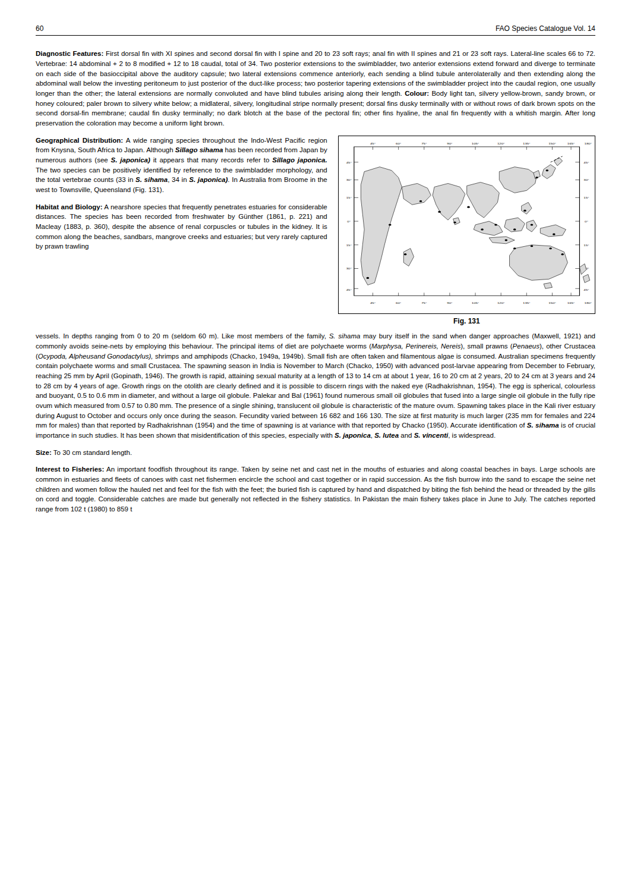60 FAO Species Catalogue Vol. 14
Diagnostic Features: First dorsal fin with XI spines and second dorsal fin with I spine and 20 to 23 soft rays; anal fin with II spines and 21 or 23 soft rays. Lateral-line scales 66 to 72. Vertebrae: 14 abdominal + 2 to 8 modified + 12 to 18 caudal, total of 34. Two posterior extensions to the swimbladder, two anterior extensions extend forward and diverge to terminate on each side of the basioccipital above the auditory capsule; two lateral extensions commence anteriorly, each sending a blind tubule anterolaterally and then extending along the abdominal wall below the investing peritoneum to just posterior of the duct-like process; two posterior tapering extensions of the swimbladder project into the caudal region, one usually longer than the other; the lateral extensions are normally convoluted and have blind tubules arising along their length. Colour: Body light tan, silvery yellow-brown, sandy brown, or honey coloured; paler brown to silvery white below; a midlateral, silvery, longitudinal stripe normally present; dorsal fins dusky terminally with or without rows of dark brown spots on the second dorsal-fin membrane; caudal fin dusky terminally; no dark blotch at the base of the pectoral fin; other fins hyaline, the anal fin frequently with a whitish margin. After long preservation the coloration may become a uniform light brown.
45° 60° 75° 90° 105° 120° 135° 150° 165° 180° 45° 60° 75° 90° 105° 120° 135° 150° 165° 180° 45° 30° 15° 0° 15° 30° 45° 45° 30° 15° 0° 15° 30° 45°
Fig. 131
Geographical Distribution: A wide ranging species throughout the Indo-West Pacific region from Knysna, South Africa to Japan. Although Sillago sihama has been recorded from Japan by numerous authors (see S. japonica) it appears that many records refer to Sillago japonica. The two species can be positively identified by reference to the swimbladder morphology, and the total vertebrae counts (33 in S. sihama, 34 in S. japonica). In Australia from Broome in the west to Townsville, Queensland (Fig. 131).
Habitat and Biology: A nearshore species that frequently penetrates estuaries for considerable distances. The species has been recorded from freshwater by Günther (1861, p. 221) and Macleay (1883, p. 360), despite the absence of renal corpuscles or tubules in the kidney. It is common along the beaches, sandbars, mangrove creeks and estuaries; but very rarely captured by prawn trawling
vessels. In depths ranging from 0 to 20 m (seldom 60 m). Like most members of the family, S. sihama may bury itself in the sand when danger approaches (Maxwell, 1921) and commonly avoids seine-nets by employing this behaviour. The principal items of diet are polychaete worms (Marphysa, Perinereis, Nereis), small prawns (Penaeus), other Crustacea (Ocypoda, Alpheusand Gonodactylus), shrimps and amphipods (Chacko, 1949a, 1949b). Small fish are often taken and filamentous algae is consumed. Australian specimens frequently contain polychaete worms and small Crustacea. The spawning season in India is November to March (Chacko, 1950) with advanced post-larvae appearing from December to February, reaching 25 mm by April (Gopinath, 1946). The growth is rapid, attaining sexual maturity at a length of 13 to 14 cm at about 1 year, 16 to 20 cm at 2 years, 20 to 24 cm at 3 years and 24 to 28 cm by 4 years of age. Growth rings on the otolith are clearly defined and it is possible to discern rings with the naked eye (Radhakrishnan, 1954). The egg is spherical, colourless and buoyant, 0.5 to 0.6 mm in diameter, and without a large oil globule. Palekar and Bal (1961) found numerous small oil globules that fused into a large single oil globule in the fully ripe ovum which measured from 0.57 to 0.80 mm. The presence of a single shining, translucent oil globule is characteristic of the mature ovum. Spawning takes place in the Kali river estuary during August to October and occurs only once during the season. Fecundity varied between 16 682 and 166 130. The size at first maturity is much larger (235 mm for females and 224 mm for males) than that reported by Radhakrishnan (1954) and the time of spawning is at variance with that reported by Chacko (1950). Accurate identification of S. sihama is of crucial importance in such studies. It has been shown that misidentification of this species, especially with S. japonica, S. lutea and S. vincenti, is widespread.
Size: To 30 cm standard length.
Interest to Fisheries: An important foodfish throughout its range. Taken by seine net and cast net in the mouths of estuaries and along coastal beaches in bays. Large schools are common in estuaries and fleets of canoes with cast net fishermen encircle the school and cast together or in rapid succession. As the fish burrow into the sand to escape the seine net children and women follow the hauled net and feel for the fish with the feet; the buried fish is captured by hand and dispatched by biting the fish behind the head or threaded by the gills on cord and toggle. Considerable catches are made but generally not reflected in the fishery statistics. In Pakistan the main fishery takes place in June to July. The catches reported range from 102 t (1980) to 859 t